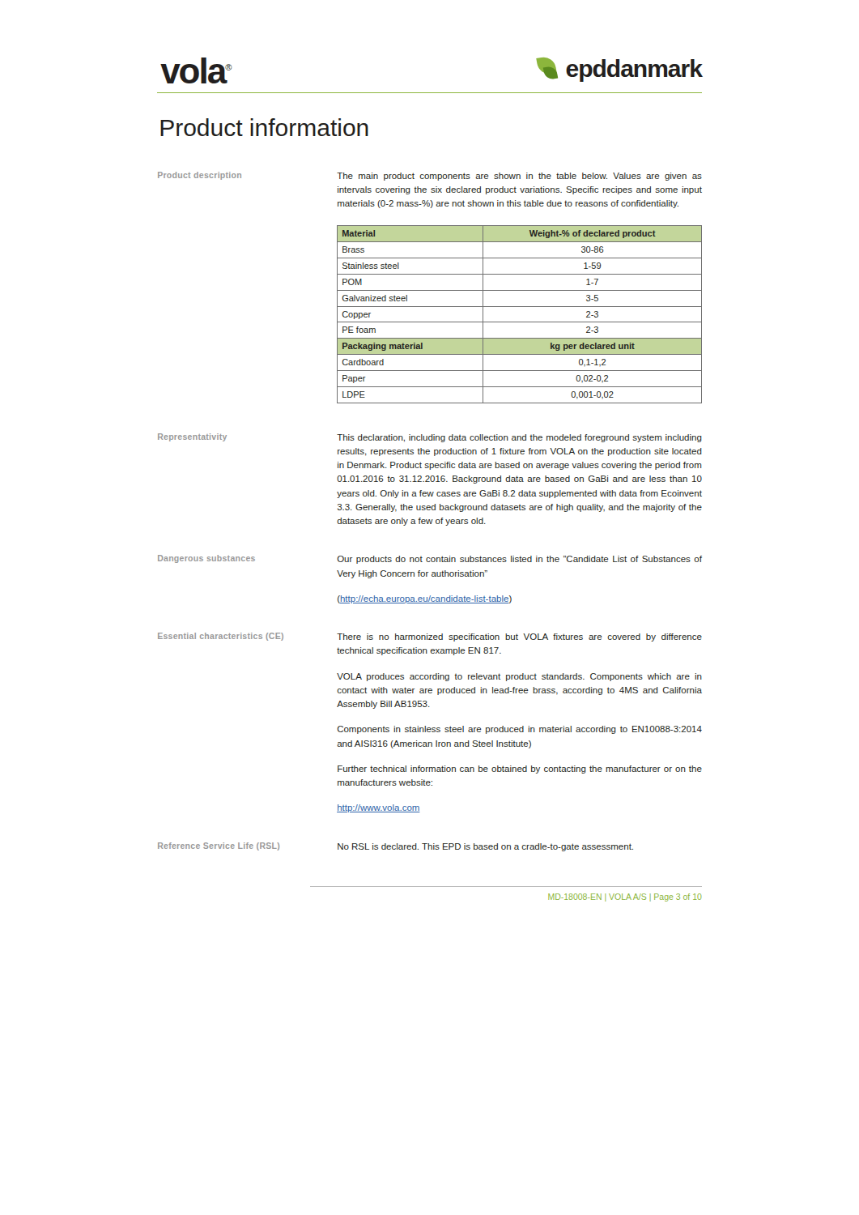vola®
epddanmark
Product information
Product description
The main product components are shown in the table below. Values are given as intervals covering the six declared product variations. Specific recipes and some input materials (0-2 mass-%) are not shown in this table due to reasons of confidentiality.
| Material | Weight-% of declared product |
| --- | --- |
| Brass | 30-86 |
| Stainless steel | 1-59 |
| POM | 1-7 |
| Galvanized steel | 3-5 |
| Copper | 2-3 |
| PE foam | 2-3 |
| Packaging material | kg per declared unit |
| Cardboard | 0,1-1,2 |
| Paper | 0,02-0,2 |
| LDPE | 0,001-0,02 |
Representativity
This declaration, including data collection and the modeled foreground system including results, represents the production of 1 fixture from VOLA on the production site located in Denmark. Product specific data are based on average values covering the period from 01.01.2016 to 31.12.2016. Background data are based on GaBi and are less than 10 years old. Only in a few cases are GaBi 8.2 data supplemented with data from Ecoinvent 3.3. Generally, the used background datasets are of high quality, and the majority of the datasets are only a few of years old.
Dangerous substances
Our products do not contain substances listed in the ”Candidate List of Substances of Very High Concern for authorisation”
(http://echa.europa.eu/candidate-list-table)
Essential characteristics (CE)
There is no harmonized specification but VOLA fixtures are covered by difference technical specification example EN 817.
VOLA produces according to relevant product standards. Components which are in contact with water are produced in lead-free brass, according to 4MS and California Assembly Bill AB1953.
Components in stainless steel are produced in material according to EN10088-3:2014 and AISI316 (American Iron and Steel Institute)
Further technical information can be obtained by contacting the manufacturer or on the manufacturers website:
http://www.vola.com
Reference Service Life (RSL)
No RSL is declared. This EPD is based on a cradle-to-gate assessment.
MD-18008-EN | VOLA A/S | Page 3 of 10